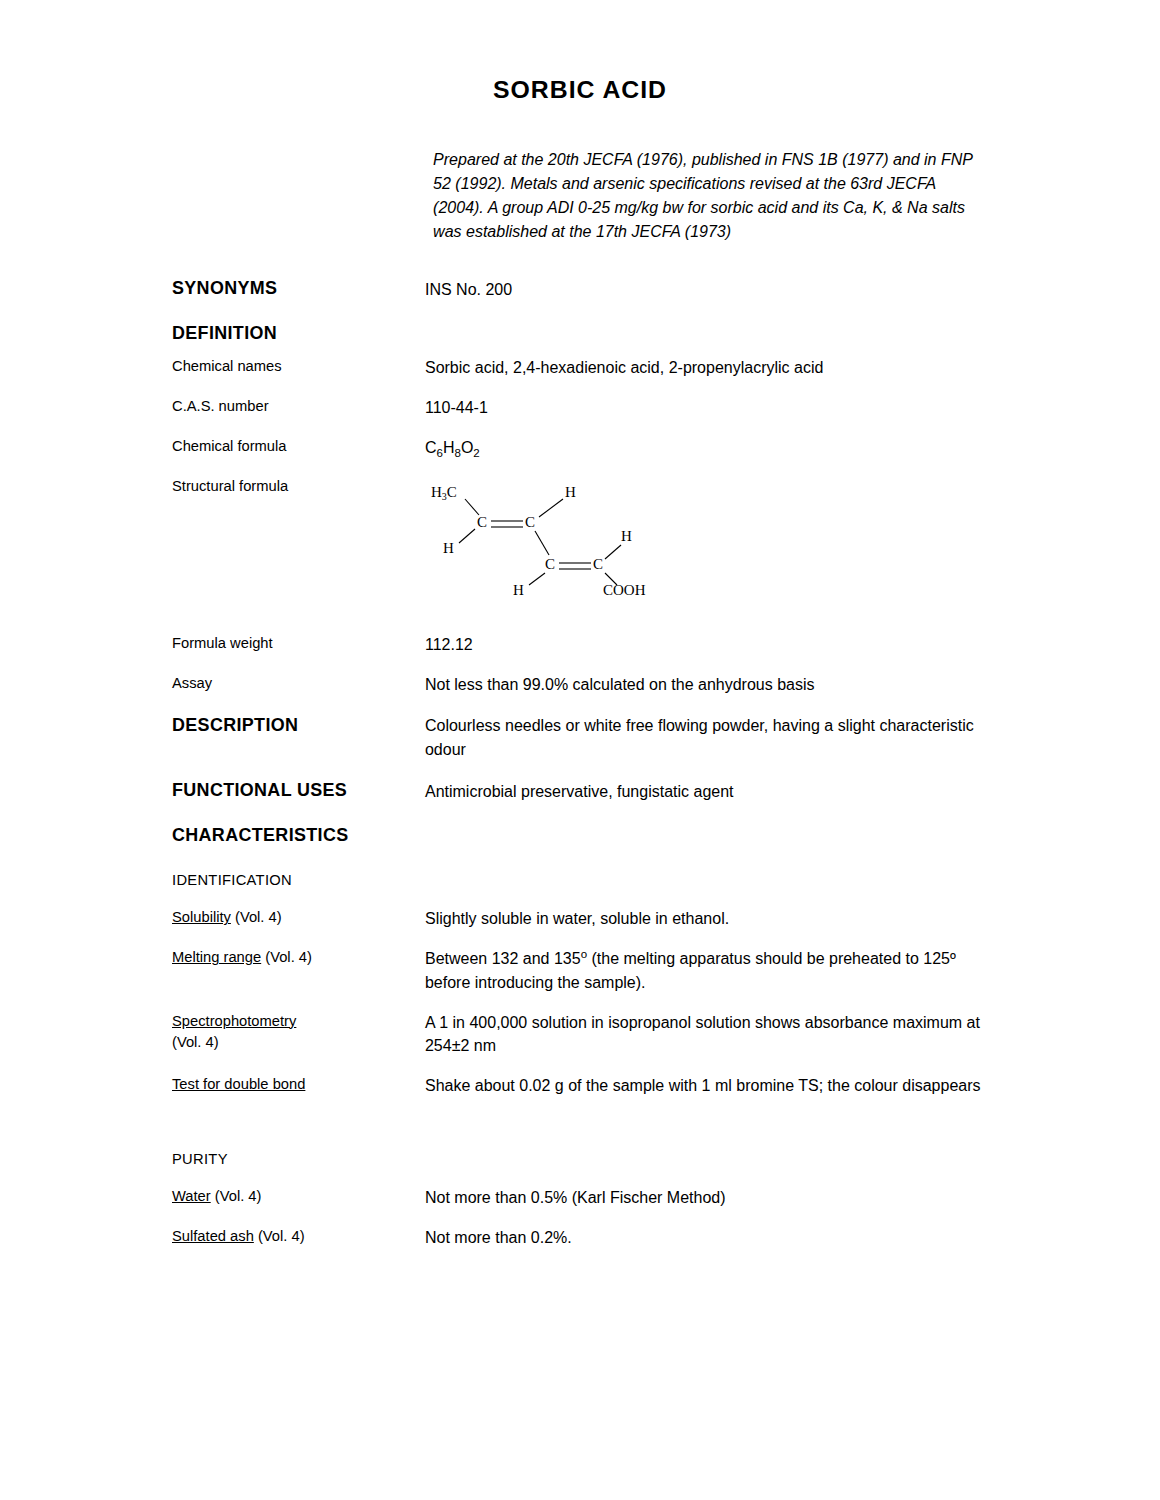SORBIC ACID
Prepared at the 20th JECFA (1976), published in FNS 1B (1977) and in FNP 52 (1992). Metals and arsenic specifications revised at the 63rd JECFA (2004). A group ADI 0-25 mg/kg bw for sorbic acid and its Ca, K, & Na salts was established at the 17th JECFA (1973)
SYNONYMS
INS No. 200
DEFINITION
Chemical names
Sorbic acid, 2,4-hexadienoic acid, 2-propenylacrylic acid
C.A.S. number
110-44-1
Chemical formula
C6H8O2
Structural formula
H3C H C C H H C C H COOH
Formula weight
112.12
Assay
Not less than 99.0% calculated on the anhydrous basis
DESCRIPTION
Colourless needles or white free flowing powder, having a slight characteristic odour
FUNCTIONAL USES
Antimicrobial preservative, fungistatic agent
CHARACTERISTICS
IDENTIFICATION
Solubility (Vol. 4)
Slightly soluble in water, soluble in ethanol.
Melting range (Vol. 4)
Between 132 and 135o (the melting apparatus should be preheated to 125º before introducing the sample).
Spectrophotometry
(Vol. 4)
A 1 in 400,000 solution in isopropanol solution shows absorbance maximum at 254±2 nm
Test for double bond
Shake about 0.02 g of the sample with 1 ml bromine TS; the colour disappears
PURITY
Water (Vol. 4)
Not more than 0.5% (Karl Fischer Method)
Sulfated ash (Vol. 4)
Not more than 0.2%.